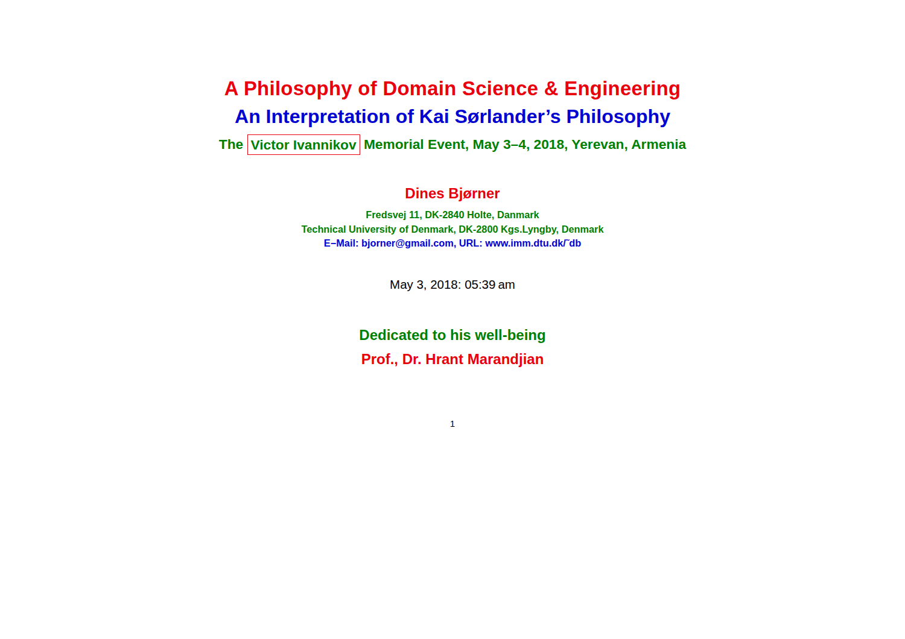A Philosophy of Domain Science & Engineering
An Interpretation of Kai Sørlander’s Philosophy
The Victor Ivannikov Memorial Event, May 3–4, 2018, Yerevan, Armenia
Dines Bjørner
Fredsvej 11, DK-2840 Holte, Danmark
Technical University of Denmark, DK-2800 Kgs.Lyngby, Denmark
E−Mail: bjorner@gmail.com, URL: www.imm.dtu.dk/˜db
May 3, 2018: 05:39 am
Dedicated to his well-being
Prof., Dr. Hrant Marandjian
1